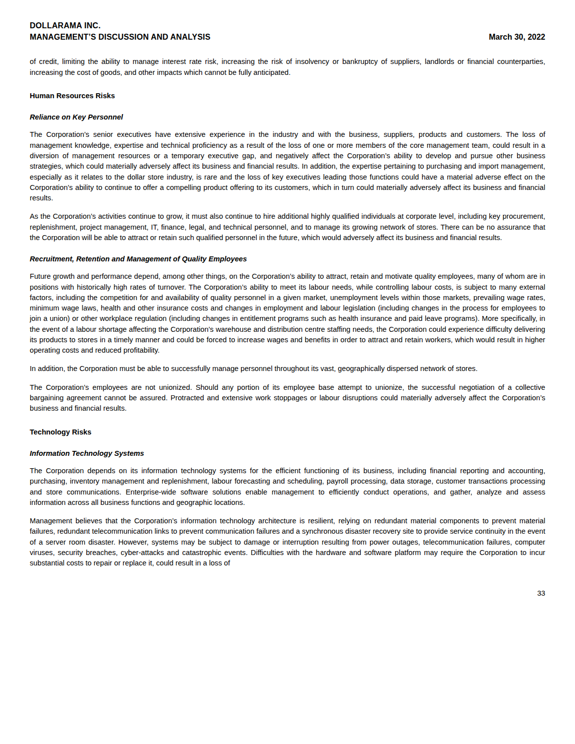DOLLARAMA INC.
MANAGEMENT’S DISCUSSION AND ANALYSIS March 30, 2022
of credit, limiting the ability to manage interest rate risk, increasing the risk of insolvency or bankruptcy of suppliers, landlords or financial counterparties, increasing the cost of goods, and other impacts which cannot be fully anticipated.
Human Resources Risks
Reliance on Key Personnel
The Corporation’s senior executives have extensive experience in the industry and with the business, suppliers, products and customers. The loss of management knowledge, expertise and technical proficiency as a result of the loss of one or more members of the core management team, could result in a diversion of management resources or a temporary executive gap, and negatively affect the Corporation’s ability to develop and pursue other business strategies, which could materially adversely affect its business and financial results. In addition, the expertise pertaining to purchasing and import management, especially as it relates to the dollar store industry, is rare and the loss of key executives leading those functions could have a material adverse effect on the Corporation’s ability to continue to offer a compelling product offering to its customers, which in turn could materially adversely affect its business and financial results.
As the Corporation’s activities continue to grow, it must also continue to hire additional highly qualified individuals at corporate level, including key procurement, replenishment, project management, IT, finance, legal, and technical personnel, and to manage its growing network of stores. There can be no assurance that the Corporation will be able to attract or retain such qualified personnel in the future, which would adversely affect its business and financial results.
Recruitment, Retention and Management of Quality Employees
Future growth and performance depend, among other things, on the Corporation’s ability to attract, retain and motivate quality employees, many of whom are in positions with historically high rates of turnover. The Corporation’s ability to meet its labour needs, while controlling labour costs, is subject to many external factors, including the competition for and availability of quality personnel in a given market, unemployment levels within those markets, prevailing wage rates, minimum wage laws, health and other insurance costs and changes in employment and labour legislation (including changes in the process for employees to join a union) or other workplace regulation (including changes in entitlement programs such as health insurance and paid leave programs). More specifically, in the event of a labour shortage affecting the Corporation’s warehouse and distribution centre staffing needs, the Corporation could experience difficulty delivering its products to stores in a timely manner and could be forced to increase wages and benefits in order to attract and retain workers, which would result in higher operating costs and reduced profitability.
In addition, the Corporation must be able to successfully manage personnel throughout its vast, geographically dispersed network of stores.
The Corporation’s employees are not unionized. Should any portion of its employee base attempt to unionize, the successful negotiation of a collective bargaining agreement cannot be assured. Protracted and extensive work stoppages or labour disruptions could materially adversely affect the Corporation’s business and financial results.
Technology Risks
Information Technology Systems
The Corporation depends on its information technology systems for the efficient functioning of its business, including financial reporting and accounting, purchasing, inventory management and replenishment, labour forecasting and scheduling, payroll processing, data storage, customer transactions processing and store communications. Enterprise-wide software solutions enable management to efficiently conduct operations, and gather, analyze and assess information across all business functions and geographic locations.
Management believes that the Corporation’s information technology architecture is resilient, relying on redundant material components to prevent material failures, redundant telecommunication links to prevent communication failures and a synchronous disaster recovery site to provide service continuity in the event of a server room disaster. However, systems may be subject to damage or interruption resulting from power outages, telecommunication failures, computer viruses, security breaches, cyber-attacks and catastrophic events. Difficulties with the hardware and software platform may require the Corporation to incur substantial costs to repair or replace it, could result in a loss of
33